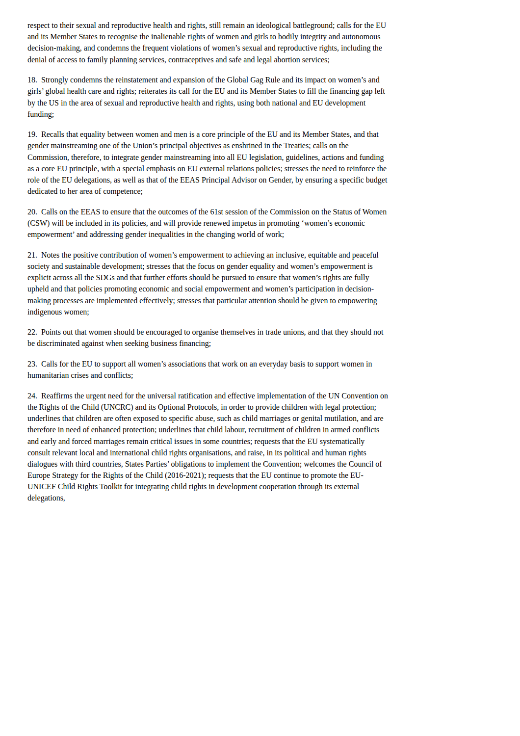respect to their sexual and reproductive health and rights, still remain an ideological battleground; calls for the EU and its Member States to recognise the inalienable rights of women and girls to bodily integrity and autonomous decision-making, and condemns the frequent violations of women’s sexual and reproductive rights, including the denial of access to family planning services, contraceptives and safe and legal abortion services;
18. Strongly condemns the reinstatement and expansion of the Global Gag Rule and its impact on women’s and girls’ global health care and rights; reiterates its call for the EU and its Member States to fill the financing gap left by the US in the area of sexual and reproductive health and rights, using both national and EU development funding;
19. Recalls that equality between women and men is a core principle of the EU and its Member States, and that gender mainstreaming one of the Union’s principal objectives as enshrined in the Treaties; calls on the Commission, therefore, to integrate gender mainstreaming into all EU legislation, guidelines, actions and funding as a core EU principle, with a special emphasis on EU external relations policies; stresses the need to reinforce the role of the EU delegations, as well as that of the EEAS Principal Advisor on Gender, by ensuring a specific budget dedicated to her area of competence;
20. Calls on the EEAS to ensure that the outcomes of the 61st session of the Commission on the Status of Women (CSW) will be included in its policies, and will provide renewed impetus in promoting ‘women’s economic empowerment’ and addressing gender inequalities in the changing world of work;
21. Notes the positive contribution of women’s empowerment to achieving an inclusive, equitable and peaceful society and sustainable development; stresses that the focus on gender equality and women’s empowerment is explicit across all the SDGs and that further efforts should be pursued to ensure that women’s rights are fully upheld and that policies promoting economic and social empowerment and women’s participation in decision-making processes are implemented effectively; stresses that particular attention should be given to empowering indigenous women;
22. Points out that women should be encouraged to organise themselves in trade unions, and that they should not be discriminated against when seeking business financing;
23. Calls for the EU to support all women’s associations that work on an everyday basis to support women in humanitarian crises and conflicts;
24. Reaffirms the urgent need for the universal ratification and effective implementation of the UN Convention on the Rights of the Child (UNCRC) and its Optional Protocols, in order to provide children with legal protection; underlines that children are often exposed to specific abuse, such as child marriages or genital mutilation, and are therefore in need of enhanced protection; underlines that child labour, recruitment of children in armed conflicts and early and forced marriages remain critical issues in some countries; requests that the EU systematically consult relevant local and international child rights organisations, and raise, in its political and human rights dialogues with third countries, States Parties’ obligations to implement the Convention; welcomes the Council of Europe Strategy for the Rights of the Child (2016-2021); requests that the EU continue to promote the EU-UNICEF Child Rights Toolkit for integrating child rights in development cooperation through its external delegations,